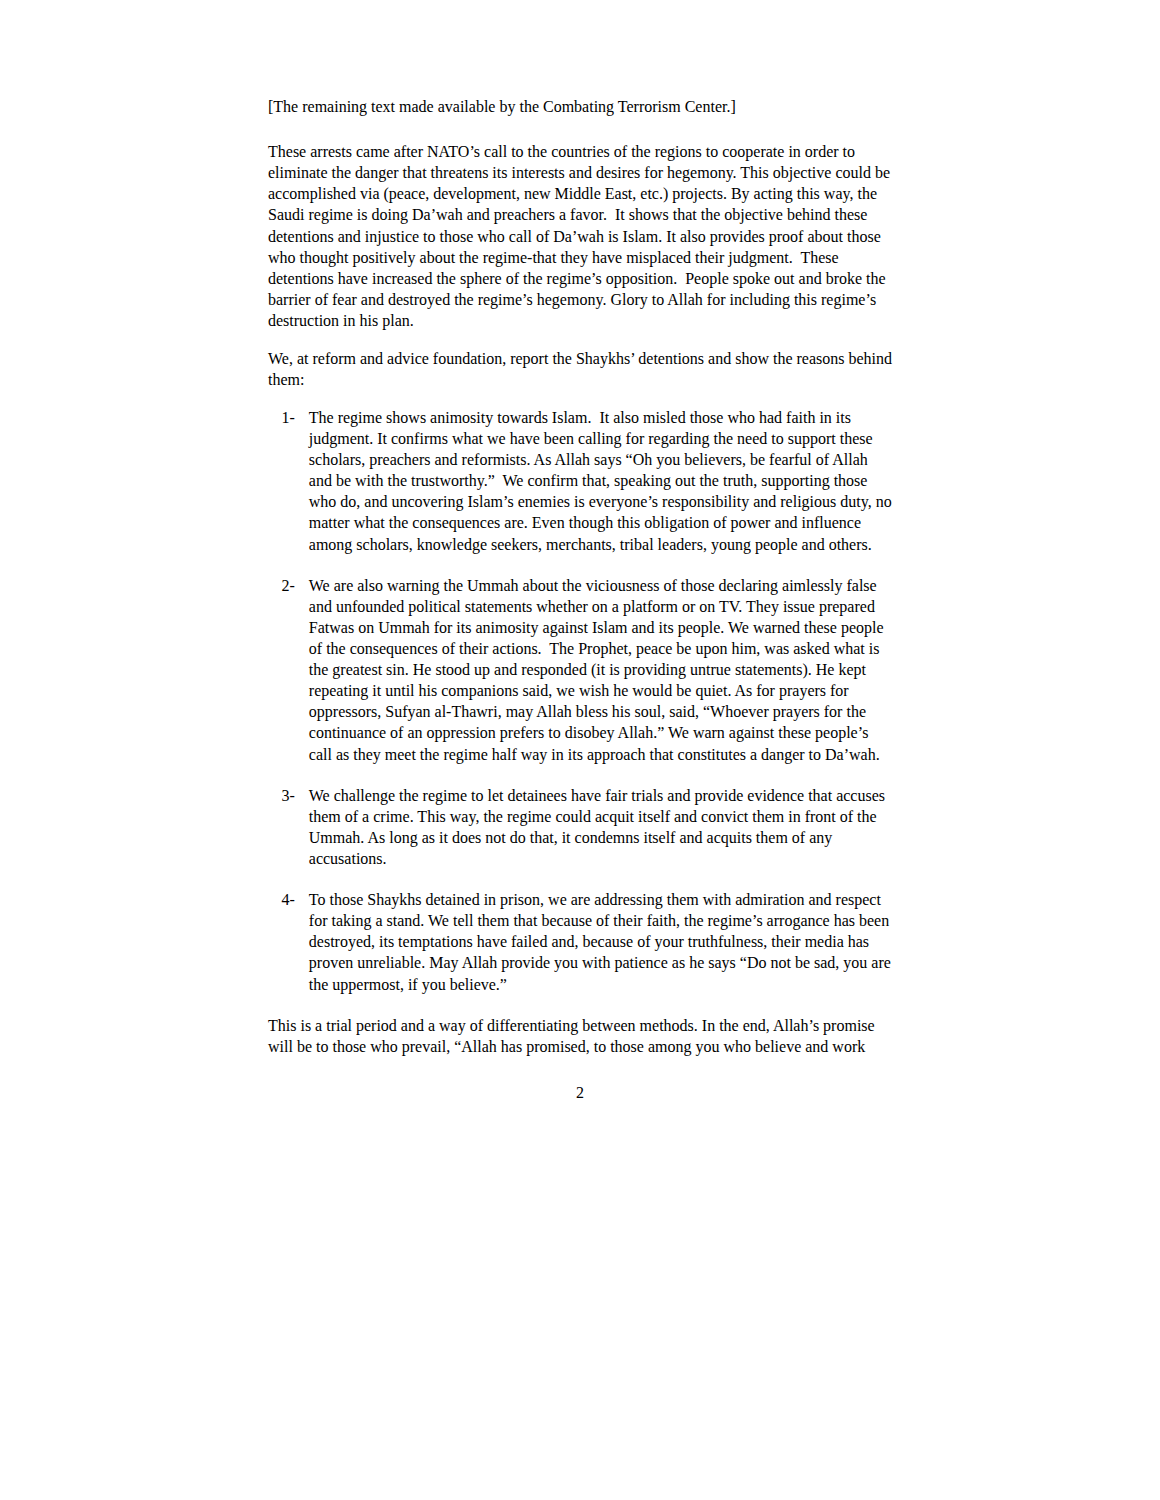[The remaining text made available by the Combating Terrorism Center.]
These arrests came after NATO’s call to the countries of the regions to cooperate in order to eliminate the danger that threatens its interests and desires for hegemony. This objective could be accomplished via (peace, development, new Middle East, etc.) projects. By acting this way, the Saudi regime is doing Da’wah and preachers a favor. It shows that the objective behind these detentions and injustice to those who call of Da’wah is Islam. It also provides proof about those who thought positively about the regime-that they have misplaced their judgment. These detentions have increased the sphere of the regime’s opposition. People spoke out and broke the barrier of fear and destroyed the regime’s hegemony. Glory to Allah for including this regime’s destruction in his plan.
We, at reform and advice foundation, report the Shaykhs’ detentions and show the reasons behind them:
1-The regime shows animosity towards Islam. It also misled those who had faith in its judgment. It confirms what we have been calling for regarding the need to support these scholars, preachers and reformists. As Allah says “Oh you believers, be fearful of Allah and be with the trustworthy.” We confirm that, speaking out the truth, supporting those who do, and uncovering Islam’s enemies is everyone’s responsibility and religious duty, no matter what the consequences are. Even though this obligation of power and influence among scholars, knowledge seekers, merchants, tribal leaders, young people and others.
2-We are also warning the Ummah about the viciousness of those declaring aimlessly false and unfounded political statements whether on a platform or on TV. They issue prepared Fatwas on Ummah for its animosity against Islam and its people. We warned these people of the consequences of their actions. The Prophet, peace be upon him, was asked what is the greatest sin. He stood up and responded (it is providing untrue statements). He kept repeating it until his companions said, we wish he would be quiet. As for prayers for oppressors, Sufyan al-Thawri, may Allah bless his soul, said, “Whoever prayers for the continuance of an oppression prefers to disobey Allah.” We warn against these people’s call as they meet the regime half way in its approach that constitutes a danger to Da’wah.
3-We challenge the regime to let detainees have fair trials and provide evidence that accuses them of a crime. This way, the regime could acquit itself and convict them in front of the Ummah. As long as it does not do that, it condemns itself and acquits them of any accusations.
4-To those Shaykhs detained in prison, we are addressing them with admiration and respect for taking a stand. We tell them that because of their faith, the regime’s arrogance has been destroyed, its temptations have failed and, because of your truthfulness, their media has proven unreliable. May Allah provide you with patience as he says “Do not be sad, you are the uppermost, if you believe.”
This is a trial period and a way of differentiating between methods. In the end, Allah’s promise will be to those who prevail, “Allah has promised, to those among you who believe and work
2